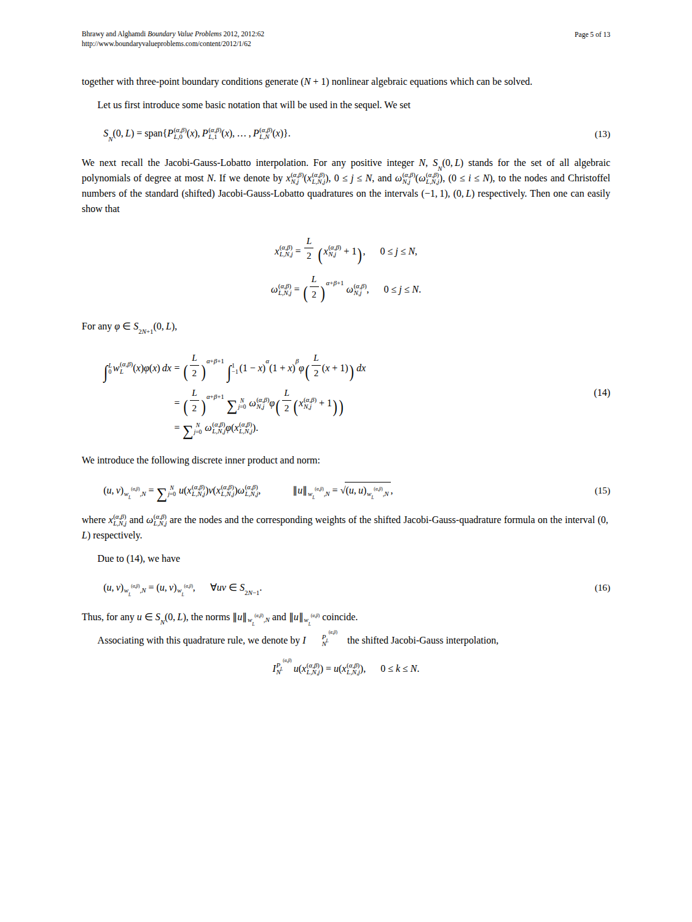Bhrawy and Alghamdi Boundary Value Problems 2012, 2012:62
http://www.boundaryvalueproblems.com/content/2012/1/62
Page 5 of 13
together with three-point boundary conditions generate (N + 1) nonlinear algebraic equations which can be solved.
Let us first introduce some basic notation that will be used in the sequel. We set
SN(0, L) = span{P(α,β) L,0(x), P(α,β) L,1(x), … , P(α,β) L,N(x)}.
(13)
We next recall the Jacobi-Gauss-Lobatto interpolation. For any positive integer N, SN(0, L) stands for the set of all algebraic polynomials of degree at most N. If we denote by x(α,β) N,j(x(α,β) L,N,j), 0 ≤ j ≤ N, and ω(α,β) N,j(ω(α,β) L,N,j), (0 ≤ i ≤ N), to the nodes and Christoffel numbers of the standard (shifted) Jacobi-Gauss-Lobatto quadratures on the intervals (−1, 1), (0, L) respectively. Then one can easily show that
x(α,β) L,N,j = L 2 (x(α,β) N,j + 1),  0 ≤ j ≤ N,
ω(α,β) L,N,j = (L 2)α+β+1 ω(α,β) N,j,  0 ≤ j ≤ N.
For any φ ∈ S2N+1(0, L),
∫L 0 w(α,β) L(x)φ(x) dx
=
(L 2)α+β+1 ∫1−1(1 − x)α(1 + x)βφ(L 2(x + 1)) dx
=
(L 2)α+β+1 ∑Nj=0 ω(α,β) N,j φ(L 2(x(α,β) N,j + 1))
=
∑Nj=0 ω(α,β) L,N,j φ(x(α,β) L,N,j).
(14)
We introduce the following discrete inner product and norm:
(u, v) wL(α,β),N = ∑Nj=0 u(x(α,β) L,N,j) v(x(α,β) L,N,j) ω(α,β) L,N,j,    ∥u∥ wL(α,β),N = √(u, u) wL(α,β),N,
(15)
where x(α,β) L,N,j and ω(α,β) L,N,j are the nodes and the corresponding weights of the shifted Jacobi-Gauss-quadrature formula on the interval (0, L) respectively.
Due to (14), we have
(u, v) wL(α,β),N = (u, v) wL(α,β),  ∀uv ∈ S2N−1.
(16)
Thus, for any u ∈ SN(0, L), the norms ∥u∥ wL(α,β),N and ∥u∥ wL(α,β) coincide.
Associating with this quadrature rule, we denote by IPL(α,β) N the shifted Jacobi-Gauss interpolation,
IPL(α,β) N u(x(α,β) L,N,j) = u(x(α,β) L,N,j),  0 ≤ k ≤ N.